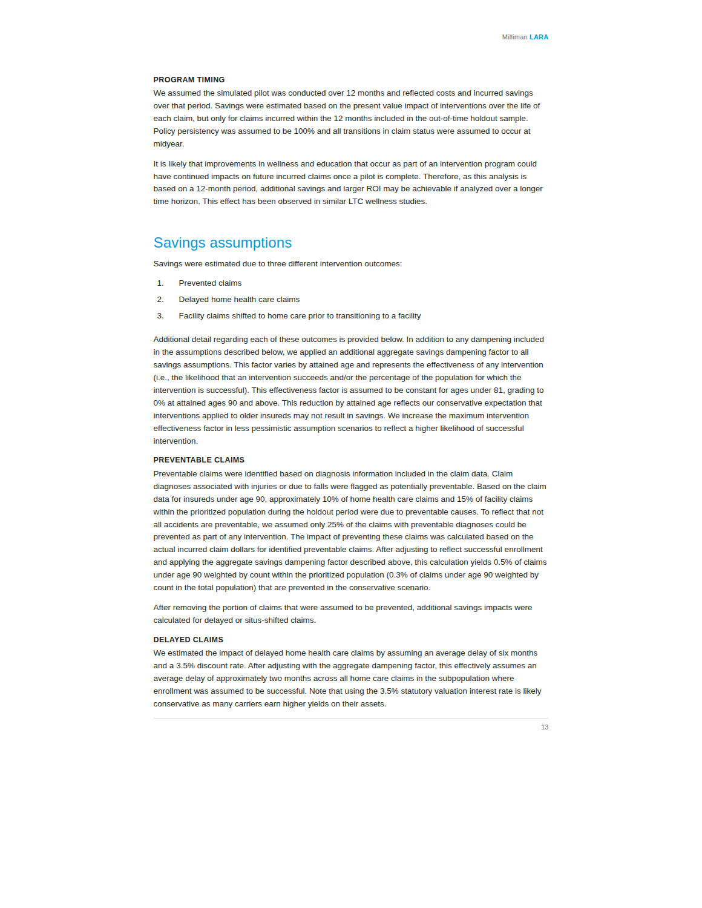Milliman LARA
Program timing
We assumed the simulated pilot was conducted over 12 months and reflected costs and incurred savings over that period. Savings were estimated based on the present value impact of interventions over the life of each claim, but only for claims incurred within the 12 months included in the out-of-time holdout sample. Policy persistency was assumed to be 100% and all transitions in claim status were assumed to occur at midyear.
It is likely that improvements in wellness and education that occur as part of an intervention program could have continued impacts on future incurred claims once a pilot is complete. Therefore, as this analysis is based on a 12-month period, additional savings and larger ROI may be achievable if analyzed over a longer time horizon. This effect has been observed in similar LTC wellness studies.
Savings assumptions
Savings were estimated due to three different intervention outcomes:
Prevented claims
Delayed home health care claims
Facility claims shifted to home care prior to transitioning to a facility
Additional detail regarding each of these outcomes is provided below. In addition to any dampening included in the assumptions described below, we applied an additional aggregate savings dampening factor to all savings assumptions. This factor varies by attained age and represents the effectiveness of any intervention (i.e., the likelihood that an intervention succeeds and/or the percentage of the population for which the intervention is successful). This effectiveness factor is assumed to be constant for ages under 81, grading to 0% at attained ages 90 and above. This reduction by attained age reflects our conservative expectation that interventions applied to older insureds may not result in savings. We increase the maximum intervention effectiveness factor in less pessimistic assumption scenarios to reflect a higher likelihood of successful intervention.
Preventable claims
Preventable claims were identified based on diagnosis information included in the claim data. Claim diagnoses associated with injuries or due to falls were flagged as potentially preventable. Based on the claim data for insureds under age 90, approximately 10% of home health care claims and 15% of facility claims within the prioritized population during the holdout period were due to preventable causes. To reflect that not all accidents are preventable, we assumed only 25% of the claims with preventable diagnoses could be prevented as part of any intervention. The impact of preventing these claims was calculated based on the actual incurred claim dollars for identified preventable claims. After adjusting to reflect successful enrollment and applying the aggregate savings dampening factor described above, this calculation yields 0.5% of claims under age 90 weighted by count within the prioritized population (0.3% of claims under age 90 weighted by count in the total population) that are prevented in the conservative scenario.
After removing the portion of claims that were assumed to be prevented, additional savings impacts were calculated for delayed or situs-shifted claims.
Delayed claims
We estimated the impact of delayed home health care claims by assuming an average delay of six months and a 3.5% discount rate. After adjusting with the aggregate dampening factor, this effectively assumes an average delay of approximately two months across all home care claims in the subpopulation where enrollment was assumed to be successful. Note that using the 3.5% statutory valuation interest rate is likely conservative as many carriers earn higher yields on their assets.
13